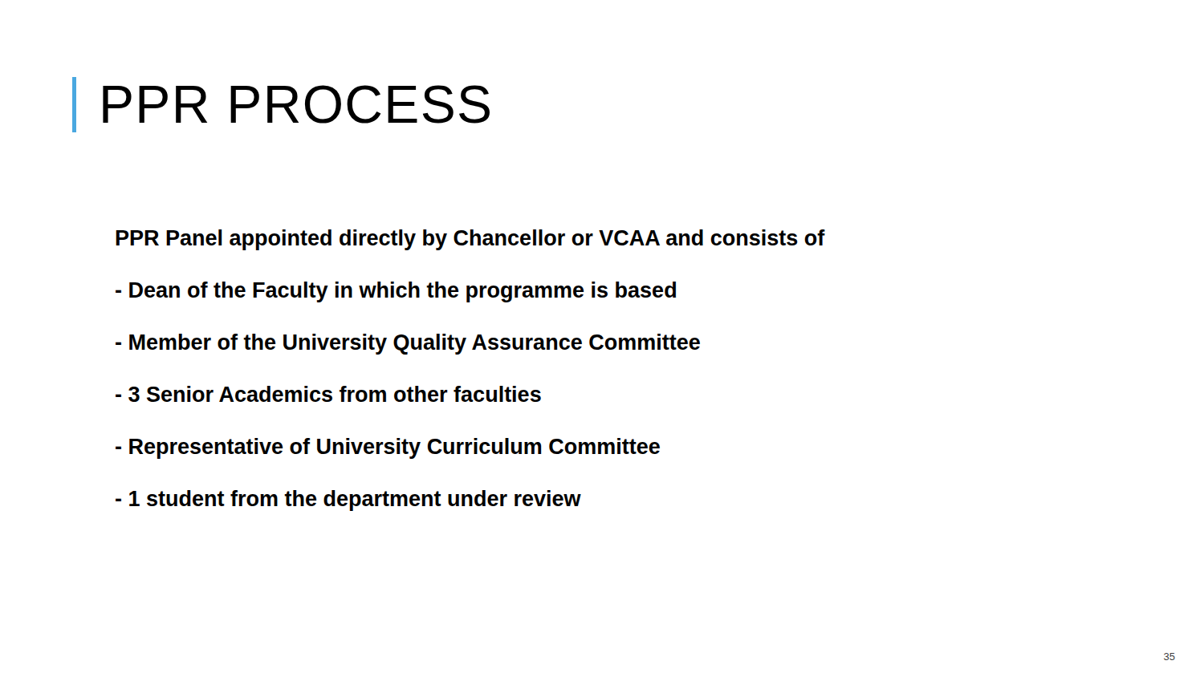PPR Process
PPR Panel appointed directly by Chancellor or VCAA and consists of
- Dean of the Faculty in which the programme is based
- Member of the University Quality Assurance Committee
- 3 Senior Academics from other faculties
- Representative of University Curriculum Committee
- 1 student from the department under review
35